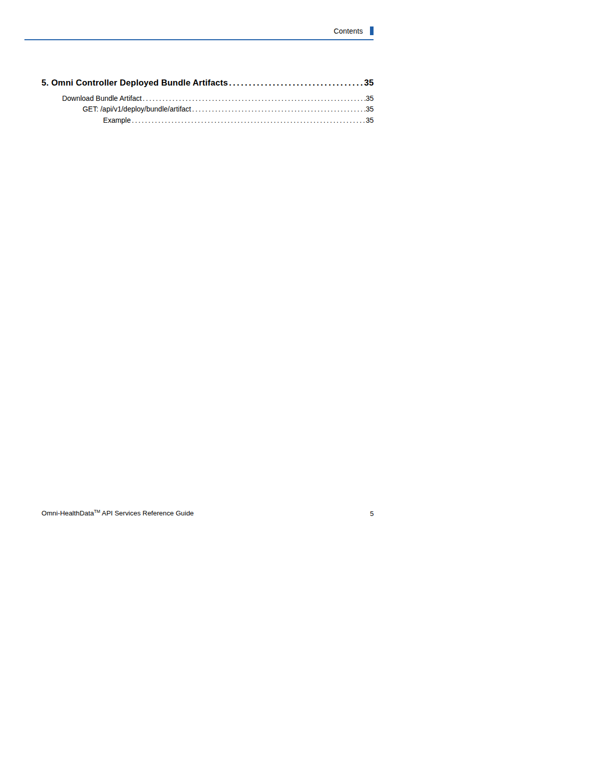Contents
5. Omni Controller Deployed Bundle Artifacts ........................................................................... 35
Download Bundle Artifact ........................................................................... 35
GET: /api/v1/deploy/bundle/artifact ........................................................................... 35
Example ........................................................................... 35
Omni-HealthDataTM API Services Reference Guide
5